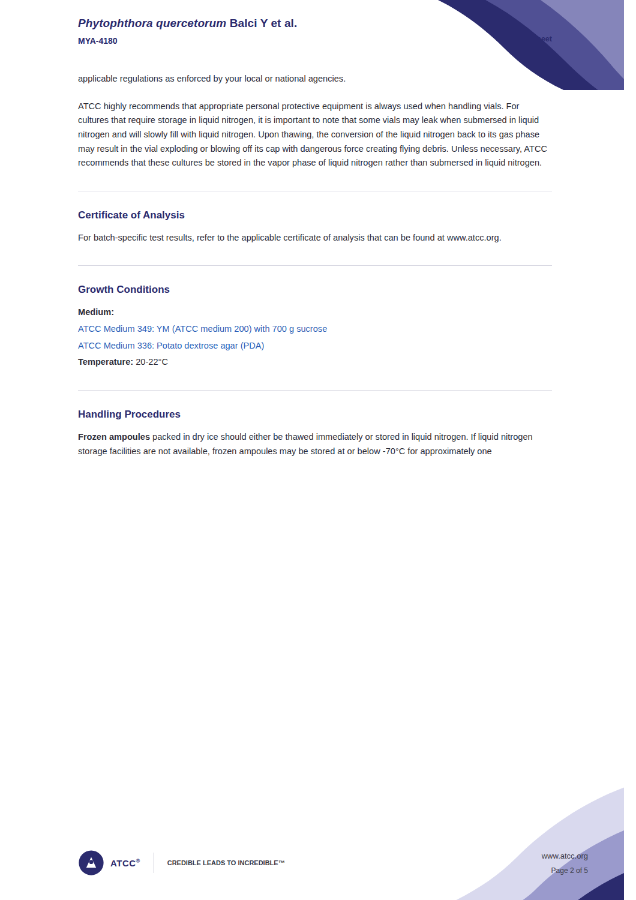Phytophthora quercetorum Balci Y et al.
MYA-4180
Product Sheet
applicable regulations as enforced by your local or national agencies.
ATCC highly recommends that appropriate personal protective equipment is always used when handling vials. For cultures that require storage in liquid nitrogen, it is important to note that some vials may leak when submersed in liquid nitrogen and will slowly fill with liquid nitrogen. Upon thawing, the conversion of the liquid nitrogen back to its gas phase may result in the vial exploding or blowing off its cap with dangerous force creating flying debris. Unless necessary, ATCC recommends that these cultures be stored in the vapor phase of liquid nitrogen rather than submersed in liquid nitrogen.
Certificate of Analysis
For batch-specific test results, refer to the applicable certificate of analysis that can be found at www.atcc.org.
Growth Conditions
Medium:
ATCC Medium 349: YM (ATCC medium 200) with 700 g sucrose
ATCC Medium 336: Potato dextrose agar (PDA)
Temperature: 20-22°C
Handling Procedures
Frozen ampoules packed in dry ice should either be thawed immediately or stored in liquid nitrogen. If liquid nitrogen storage facilities are not available, frozen ampoules may be stored at or below -70°C for approximately one
ATCC®
CREDIBLE LEADS TO INCREDIBLE™
www.atcc.org
Page 2 of 5